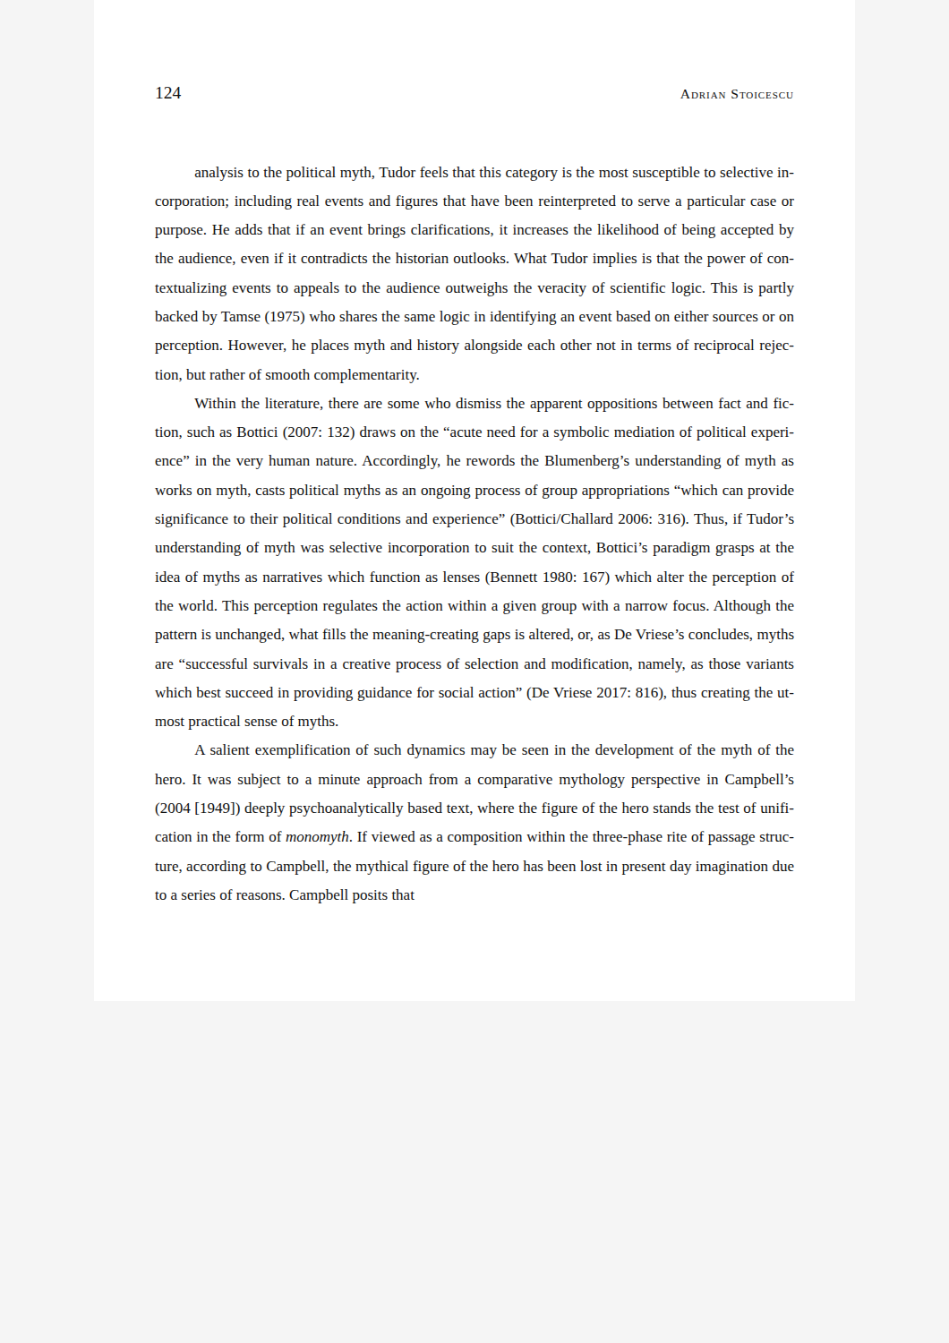124 Adrian Stoicescu
analysis to the political myth, Tudor feels that this category is the most susceptible to selective incorporation; including real events and figures that have been reinterpreted to serve a particular case or purpose. He adds that if an event brings clarifications, it increases the likelihood of being accepted by the audience, even if it contradicts the historian outlooks. What Tudor implies is that the power of contextualizing events to appeals to the audience outweighs the veracity of scientific logic. This is partly backed by Tamse (1975) who shares the same logic in identifying an event based on either sources or on perception. However, he places myth and history alongside each other not in terms of reciprocal rejection, but rather of smooth complementarity.
Within the literature, there are some who dismiss the apparent oppositions between fact and fiction, such as Bottici (2007: 132) draws on the “acute need for a symbolic mediation of political experience” in the very human nature. Accordingly, he rewords the Blumenberg’s understanding of myth as works on myth, casts political myths as an ongoing process of group appropriations “which can provide significance to their political conditions and experience” (Bottici/Challard 2006: 316). Thus, if Tudor’s understanding of myth was selective incorporation to suit the context, Bottici’s paradigm grasps at the idea of myths as narratives which function as lenses (Bennett 1980: 167) which alter the perception of the world. This perception regulates the action within a given group with a narrow focus. Although the pattern is unchanged, what fills the meaning-creating gaps is altered, or, as De Vriese’s concludes, myths are “successful survivals in a creative process of selection and modification, namely, as those variants which best succeed in providing guidance for social action” (De Vriese 2017: 816), thus creating the utmost practical sense of myths.
A salient exemplification of such dynamics may be seen in the development of the myth of the hero. It was subject to a minute approach from a comparative mythology perspective in Campbell’s (2004 [1949]) deeply psychoanalytically based text, where the figure of the hero stands the test of unification in the form of monomyth. If viewed as a composition within the three-phase rite of passage structure, according to Campbell, the mythical figure of the hero has been lost in present day imagination due to a series of reasons. Campbell posits that